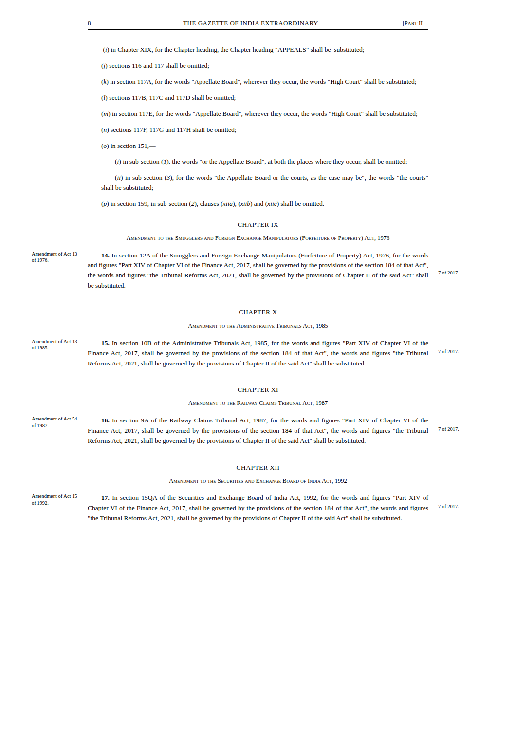8
THE GAZETTE OF INDIA EXTRAORDINARY
[PART II—
(i) in Chapter XIX, for the Chapter heading, the Chapter heading "APPEALS" shall be substituted;
(j) sections 116 and 117 shall be omitted;
(k) in section 117A, for the words "Appellate Board", wherever they occur, the words "High Court" shall be substituted;
(l) sections 117B, 117C and 117D shall be omitted;
(m) in section 117E, for the words "Appellate Board", wherever they occur, the words "High Court" shall be substituted;
(n) sections 117F, 117G and 117H shall be omitted;
(o) in section 151,—
(i) in sub-section (1), the words "or the Appellate Board", at both the places where they occur, shall be omitted;
(ii) in sub-section (3), for the words "the Appellate Board or the courts, as the case may be", the words "the courts" shall be substituted;
(p) in section 159, in sub-section (2), clauses (xiia), (xiib) and (xiic) shall be omitted.
CHAPTER IX
Amendment to the Smugglers and Foreign Exchange Manipulators (Forfeiture of Property) Act, 1976
Amendment of Act 13 of 1976.
7 of 2017.
14. In section 12A of the Smugglers and Foreign Exchange Manipulators (Forfeiture of Property) Act, 1976, for the words and figures "Part XIV of Chapter VI of the Finance Act, 2017, shall be governed by the provisions of the section 184 of that Act", the words and figures "the Tribunal Reforms Act, 2021, shall be governed by the provisions of Chapter II of the said Act" shall be substituted.
CHAPTER X
Amendment to the Administrative Tribunals Act, 1985
Amendment of Act 13 of 1985.
7 of 2017.
15. In section 10B of the Administrative Tribunals Act, 1985, for the words and figures "Part XIV of Chapter VI of the Finance Act, 2017, shall be governed by the provisions of the section 184 of that Act", the words and figures "the Tribunal Reforms Act, 2021, shall be governed by the provisions of Chapter II of the said Act" shall be substituted.
CHAPTER XI
Amendment to the Railway Claims Tribunal Act, 1987
Amendment of Act 54 of 1987.
7 of 2017.
16. In section 9A of the Railway Claims Tribunal Act, 1987, for the words and figures "Part XIV of Chapter VI of the Finance Act, 2017, shall be governed by the provisions of the section 184 of that Act", the words and figures "the Tribunal Reforms Act, 2021, shall be governed by the provisions of Chapter II of the said Act" shall be substituted.
CHAPTER XII
Amendment to the Securities and Exchange Board of India Act, 1992
Amendment of Act 15 of 1992.
7 of 2017.
17. In section 15QA of the Securities and Exchange Board of India Act, 1992, for the words and figures "Part XIV of Chapter VI of the Finance Act, 2017, shall be governed by the provisions of the section 184 of that Act", the words and figures "the Tribunal Reforms Act, 2021, shall be governed by the provisions of Chapter II of the said Act" shall be substituted.